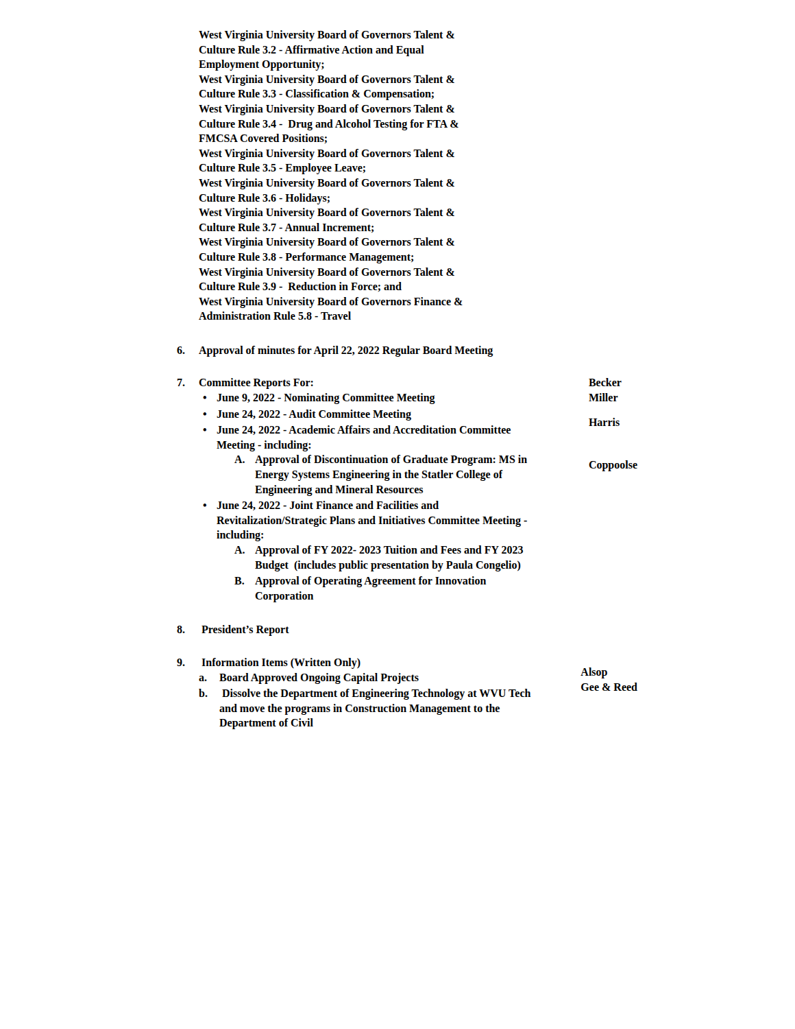West Virginia University Board of Governors Talent &
Culture Rule 3.2 - Affirmative Action and Equal
Employment Opportunity;
West Virginia University Board of Governors Talent &
Culture Rule 3.3 - Classification & Compensation;
West Virginia University Board of Governors Talent &
Culture Rule 3.4 - Drug and Alcohol Testing for FTA &
FMCSA Covered Positions;
West Virginia University Board of Governors Talent &
Culture Rule 3.5 - Employee Leave;
West Virginia University Board of Governors Talent &
Culture Rule 3.6 - Holidays;
West Virginia University Board of Governors Talent &
Culture Rule 3.7 - Annual Increment;
West Virginia University Board of Governors Talent &
Culture Rule 3.8 - Performance Management;
West Virginia University Board of Governors Talent &
Culture Rule 3.9 - Reduction in Force; and
West Virginia University Board of Governors Finance &
Administration Rule 5.8 - Travel
Approval of minutes for April 22, 2022 Regular Board Meeting
Committee Reports For:
June 9, 2022 - Nominating Committee Meeting
June 24, 2022 - Audit Committee Meeting
June 24, 2022 - Academic Affairs and Accreditation Committee Meeting - including:
Approval of Discontinuation of Graduate Program: MS in Energy Systems Engineering in the Statler College of Engineering and Mineral Resources
June 24, 2022 - Joint Finance and Facilities and Revitalization/Strategic Plans and Initiatives Committee Meeting - including:
Approval of FY 2022- 2023 Tuition and Fees and FY 2023 Budget (includes public presentation by Paula Congelio)
Approval of Operating Agreement for Innovation Corporation
Becker
Miller
Harris
Coppoolse
President’s Report
Information Items (Written Only)
Board Approved Ongoing Capital Projects
Dissolve the Department of Engineering Technology at WVU Tech and move the programs in Construction Management to the Department of Civil
Alsop
Gee & Reed